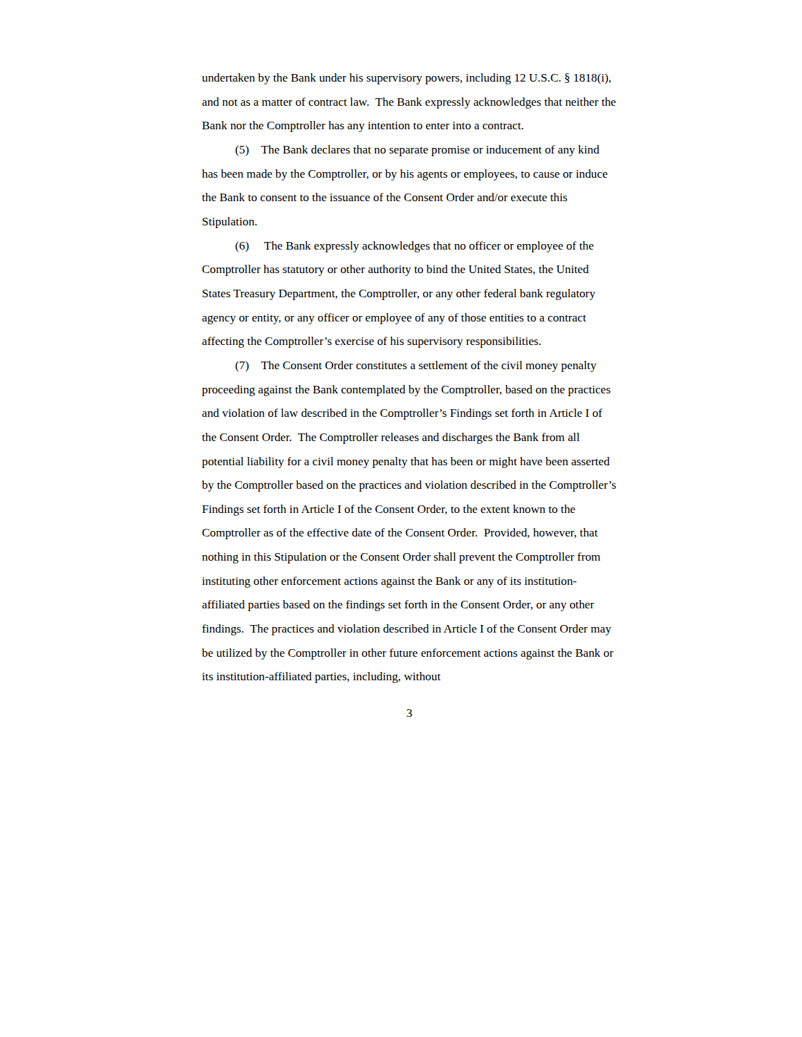undertaken by the Bank under his supervisory powers, including 12 U.S.C. § 1818(i), and not as a matter of contract law. The Bank expressly acknowledges that neither the Bank nor the Comptroller has any intention to enter into a contract.
(5) The Bank declares that no separate promise or inducement of any kind has been made by the Comptroller, or by his agents or employees, to cause or induce the Bank to consent to the issuance of the Consent Order and/or execute this Stipulation.
(6)  The Bank expressly acknowledges that no officer or employee of the Comptroller has statutory or other authority to bind the United States, the United States Treasury Department, the Comptroller, or any other federal bank regulatory agency or entity, or any officer or employee of any of those entities to a contract affecting the Comptroller’s exercise of his supervisory responsibilities.
(7) The Consent Order constitutes a settlement of the civil money penalty proceeding against the Bank contemplated by the Comptroller, based on the practices and violation of law described in the Comptroller’s Findings set forth in Article I of the Consent Order. The Comptroller releases and discharges the Bank from all potential liability for a civil money penalty that has been or might have been asserted by the Comptroller based on the practices and violation described in the Comptroller’s Findings set forth in Article I of the Consent Order, to the extent known to the Comptroller as of the effective date of the Consent Order. Provided, however, that nothing in this Stipulation or the Consent Order shall prevent the Comptroller from instituting other enforcement actions against the Bank or any of its institution-affiliated parties based on the findings set forth in the Consent Order, or any other findings. The practices and violation described in Article I of the Consent Order may be utilized by the Comptroller in other future enforcement actions against the Bank or its institution-affiliated parties, including, without
3